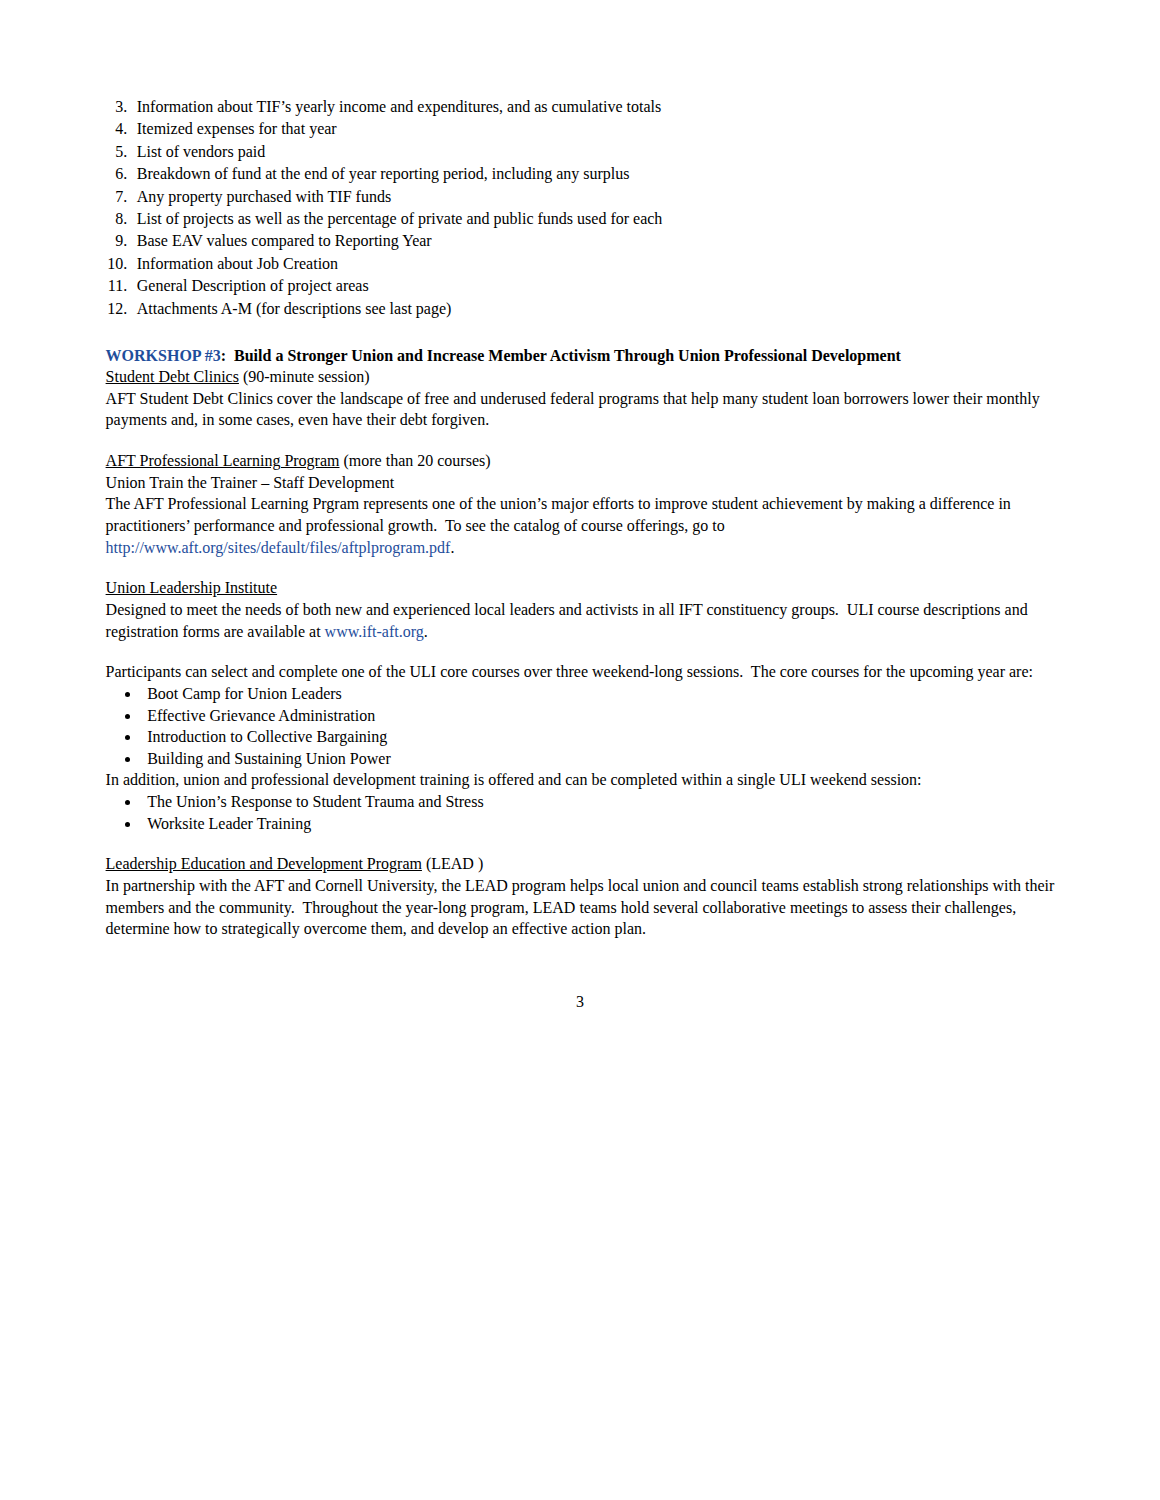Information about TIF’s yearly income and expenditures, and as cumulative totals
Itemized expenses for that year
List of vendors paid
Breakdown of fund at the end of year reporting period, including any surplus
Any property purchased with TIF funds
List of projects as well as the percentage of private and public funds used for each
Base EAV values compared to Reporting Year
Information about Job Creation
General Description of project areas
Attachments A-M (for descriptions see last page)
WORKSHOP #3: Build a Stronger Union and Increase Member Activism Through Union Professional Development
Student Debt Clinics (90-minute session)
AFT Student Debt Clinics cover the landscape of free and underused federal programs that help many student loan borrowers lower their monthly payments and, in some cases, even have their debt forgiven.
AFT Professional Learning Program (more than 20 courses)
Union Train the Trainer – Staff Development
The AFT Professional Learning Prgram represents one of the union’s major efforts to improve student achievement by making a difference in practitioners’ performance and professional growth. To see the catalog of course offerings, go to http://www.aft.org/sites/default/files/aftplprogram.pdf.
Union Leadership Institute
Designed to meet the needs of both new and experienced local leaders and activists in all IFT constituency groups. ULI course descriptions and registration forms are available at www.ift-aft.org.
Participants can select and complete one of the ULI core courses over three weekend-long sessions. The core courses for the upcoming year are:
Boot Camp for Union Leaders
Effective Grievance Administration
Introduction to Collective Bargaining
Building and Sustaining Union Power
In addition, union and professional development training is offered and can be completed within a single ULI weekend session:
The Union’s Response to Student Trauma and Stress
Worksite Leader Training
Leadership Education and Development Program (LEAD )
In partnership with the AFT and Cornell University, the LEAD program helps local union and council teams establish strong relationships with their members and the community. Throughout the year-long program, LEAD teams hold several collaborative meetings to assess their challenges, determine how to strategically overcome them, and develop an effective action plan.
3